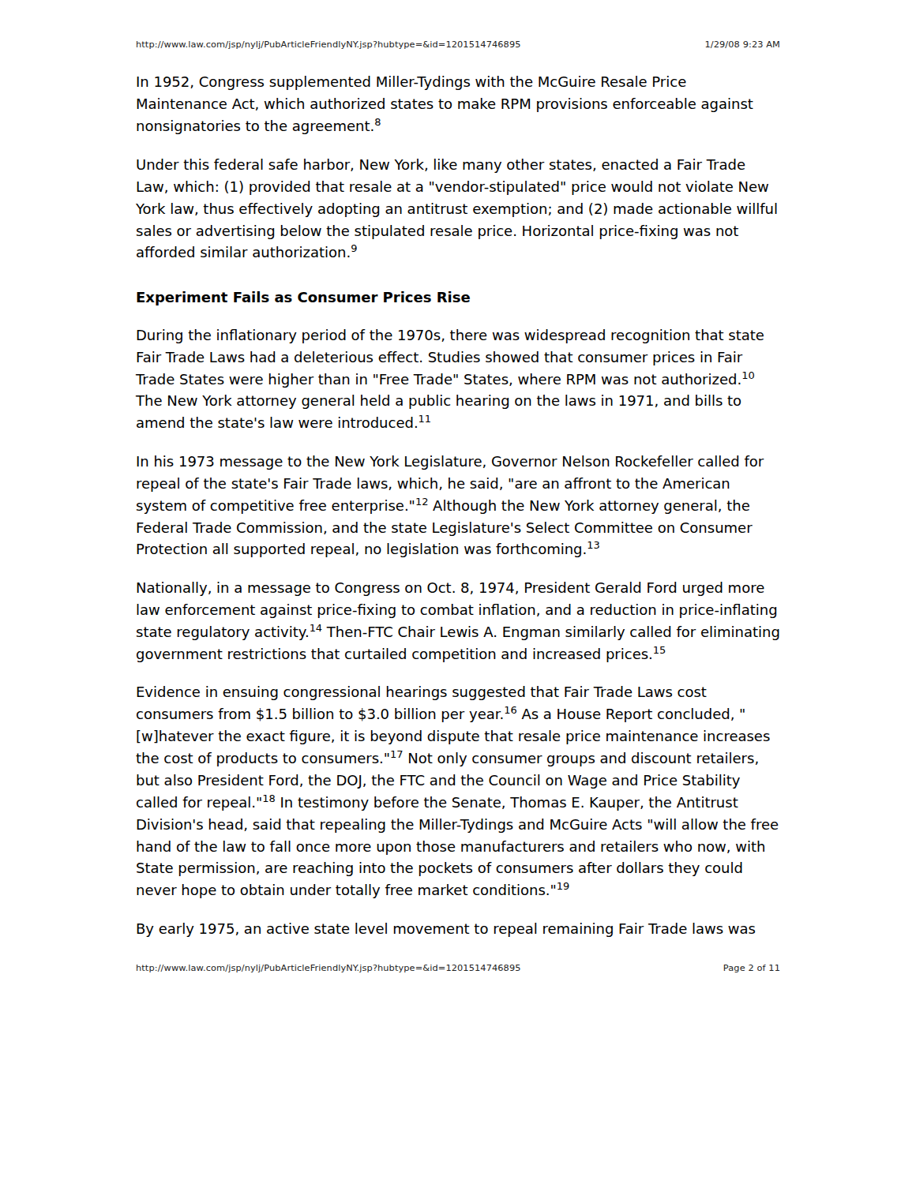http://www.law.com/jsp/nylj/PubArticleFriendlyNY.jsp?hubtype=&id=1201514746895 1/29/08 9:23 AM
In 1952, Congress supplemented Miller-Tydings with the McGuire Resale Price Maintenance Act, which authorized states to make RPM provisions enforceable against nonsignatories to the agreement.8
Under this federal safe harbor, New York, like many other states, enacted a Fair Trade Law, which: (1) provided that resale at a "vendor-stipulated" price would not violate New York law, thus effectively adopting an antitrust exemption; and (2) made actionable willful sales or advertising below the stipulated resale price. Horizontal price-fixing was not afforded similar authorization.9
Experiment Fails as Consumer Prices Rise
During the inflationary period of the 1970s, there was widespread recognition that state Fair Trade Laws had a deleterious effect. Studies showed that consumer prices in Fair Trade States were higher than in "Free Trade" States, where RPM was not authorized.10 The New York attorney general held a public hearing on the laws in 1971, and bills to amend the state's law were introduced.11
In his 1973 message to the New York Legislature, Governor Nelson Rockefeller called for repeal of the state's Fair Trade laws, which, he said, "are an affront to the American system of competitive free enterprise."12 Although the New York attorney general, the Federal Trade Commission, and the state Legislature's Select Committee on Consumer Protection all supported repeal, no legislation was forthcoming.13
Nationally, in a message to Congress on Oct. 8, 1974, President Gerald Ford urged more law enforcement against price-fixing to combat inflation, and a reduction in price-inflating state regulatory activity.14 Then-FTC Chair Lewis A. Engman similarly called for eliminating government restrictions that curtailed competition and increased prices.15
Evidence in ensuing congressional hearings suggested that Fair Trade Laws cost consumers from $1.5 billion to $3.0 billion per year.16 As a House Report concluded, "[w]hatever the exact figure, it is beyond dispute that resale price maintenance increases the cost of products to consumers."17 Not only consumer groups and discount retailers, but also President Ford, the DOJ, the FTC and the Council on Wage and Price Stability called for repeal."18 In testimony before the Senate, Thomas E. Kauper, the Antitrust Division's head, said that repealing the Miller-Tydings and McGuire Acts "will allow the free hand of the law to fall once more upon those manufacturers and retailers who now, with State permission, are reaching into the pockets of consumers after dollars they could never hope to obtain under totally free market conditions."19
By early 1975, an active state level movement to repeal remaining Fair Trade laws was
http://www.law.com/jsp/nylj/PubArticleFriendlyNY.jsp?hubtype=&id=1201514746895 Page 2 of 11